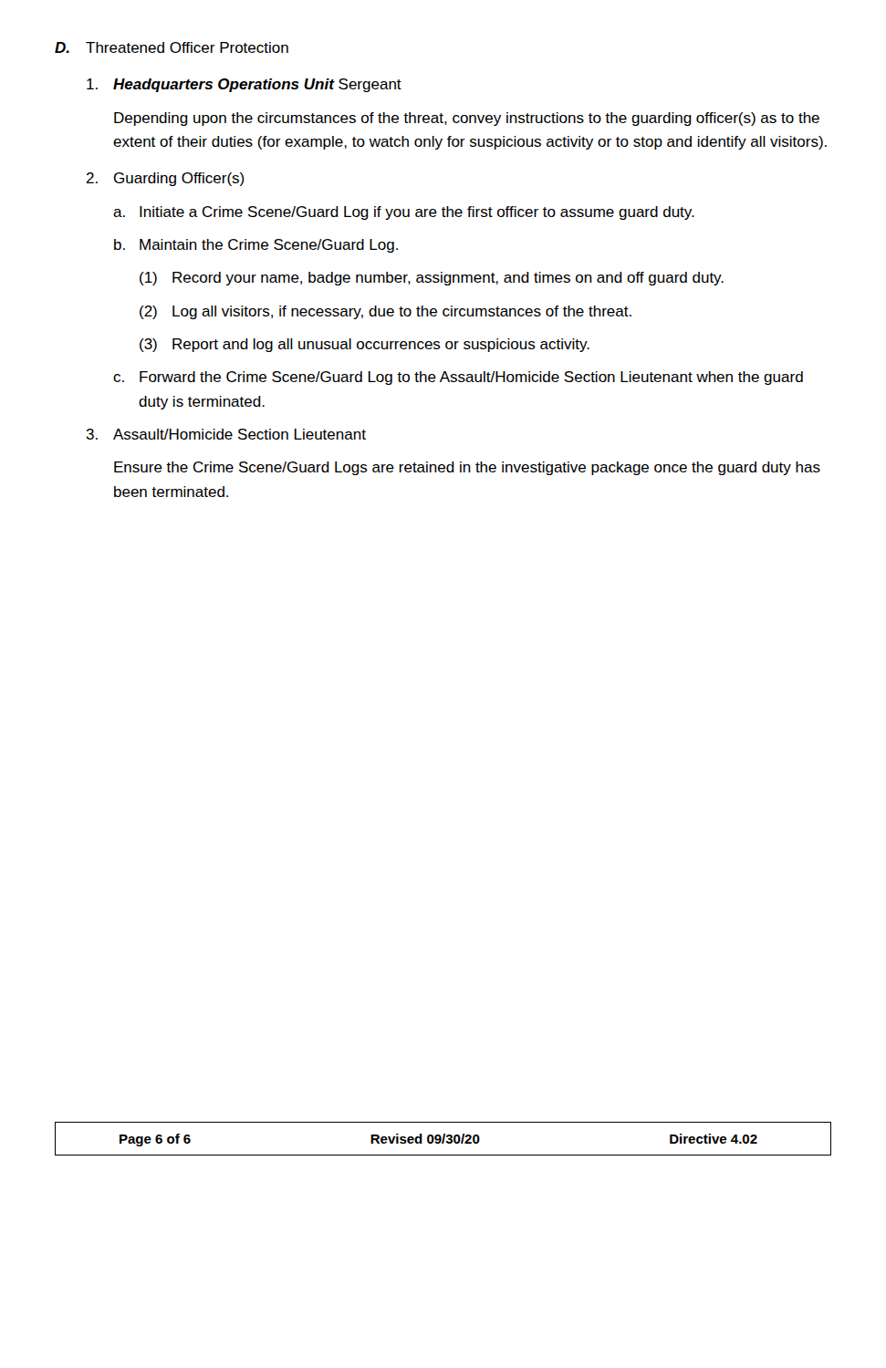D. Threatened Officer Protection
1. Headquarters Operations Unit Sergeant
Depending upon the circumstances of the threat, convey instructions to the guarding officer(s) as to the extent of their duties (for example, to watch only for suspicious activity or to stop and identify all visitors).
2. Guarding Officer(s)
a. Initiate a Crime Scene/Guard Log if you are the first officer to assume guard duty.
b. Maintain the Crime Scene/Guard Log.
(1) Record your name, badge number, assignment, and times on and off guard duty.
(2) Log all visitors, if necessary, due to the circumstances of the threat.
(3) Report and log all unusual occurrences or suspicious activity.
c. Forward the Crime Scene/Guard Log to the Assault/Homicide Section Lieutenant when the guard duty is terminated.
3. Assault/Homicide Section Lieutenant
Ensure the Crime Scene/Guard Logs are retained in the investigative package once the guard duty has been terminated.
Page 6 of 6
Revised 09/30/20
Directive 4.02